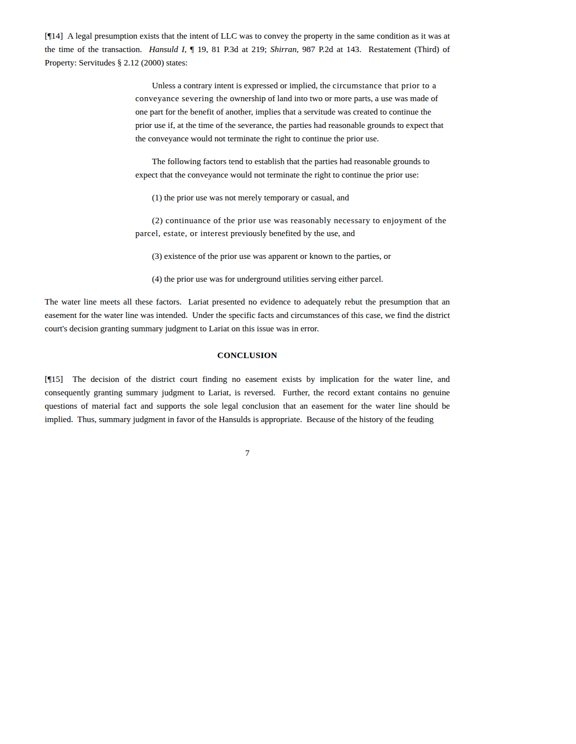[¶14] A legal presumption exists that the intent of LLC was to convey the property in the same condition as it was at the time of the transaction. Hansuld I, ¶ 19, 81 P.3d at 219; Shirran, 987 P.2d at 143. Restatement (Third) of Property: Servitudes § 2.12 (2000) states:
Unless a contrary intent is expressed or implied, the circumstance that prior to a conveyance severing the ownership of land into two or more parts, a use was made of one part for the benefit of another, implies that a servitude was created to continue the prior use if, at the time of the severance, the parties had reasonable grounds to expect that the conveyance would not terminate the right to continue the prior use.
The following factors tend to establish that the parties had reasonable grounds to expect that the conveyance would not terminate the right to continue the prior use:
(1) the prior use was not merely temporary or casual, and
(2) continuance of the prior use was reasonably necessary to enjoyment of the parcel, estate, or interest previously benefited by the use, and
(3) existence of the prior use was apparent or known to the parties, or
(4) the prior use was for underground utilities serving either parcel.
The water line meets all these factors. Lariat presented no evidence to adequately rebut the presumption that an easement for the water line was intended. Under the specific facts and circumstances of this case, we find the district court's decision granting summary judgment to Lariat on this issue was in error.
CONCLUSION
[¶15] The decision of the district court finding no easement exists by implication for the water line, and consequently granting summary judgment to Lariat, is reversed. Further, the record extant contains no genuine questions of material fact and supports the sole legal conclusion that an easement for the water line should be implied. Thus, summary judgment in favor of the Hansulds is appropriate. Because of the history of the feuding
7